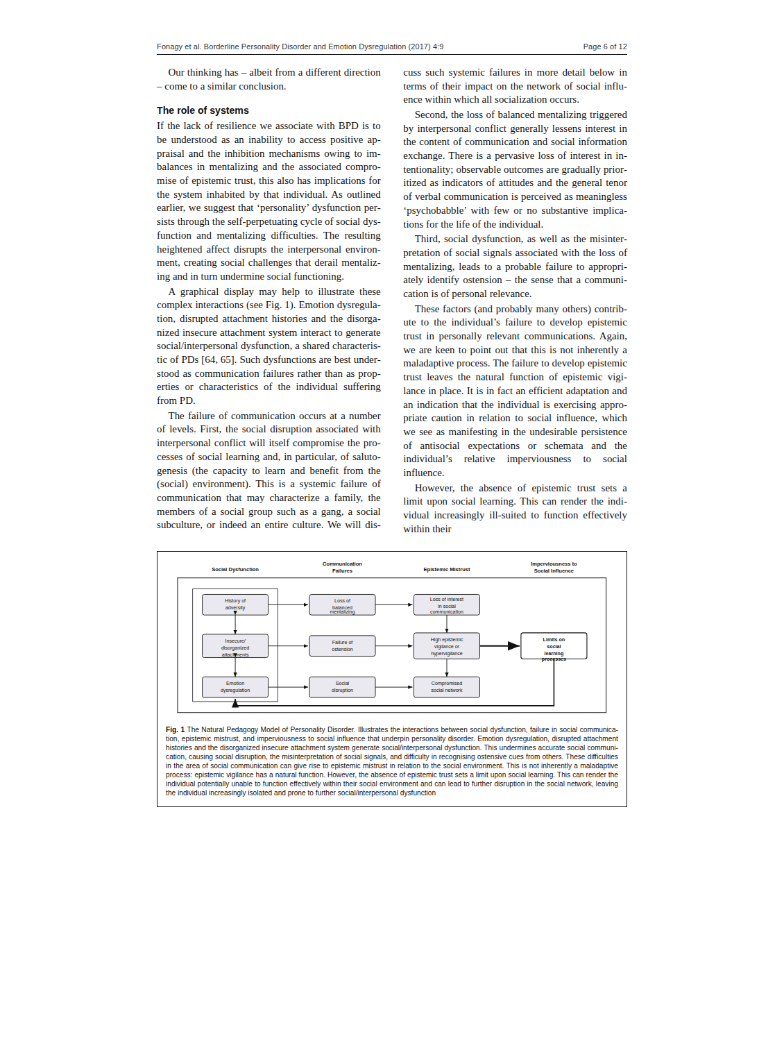Fonagy et al. Borderline Personality Disorder and Emotion Dysregulation (2017) 4:9
Page 6 of 12
Our thinking has – albeit from a different direction – come to a similar conclusion.
The role of systems
If the lack of resilience we associate with BPD is to be understood as an inability to access positive appraisal and the inhibition mechanisms owing to imbalances in mentalizing and the associated compromise of epistemic trust, this also has implications for the system inhabited by that individual. As outlined earlier, we suggest that ‘personality’ dysfunction persists through the self-perpetuating cycle of social dysfunction and mentalizing difficulties. The resulting heightened affect disrupts the interpersonal environment, creating social challenges that derail mentalizing and in turn undermine social functioning.
A graphical display may help to illustrate these complex interactions (see Fig. 1). Emotion dysregulation, disrupted attachment histories and the disorganized insecure attachment system interact to generate social/interpersonal dysfunction, a shared characteristic of PDs [64, 65]. Such dysfunctions are best understood as communication failures rather than as properties or characteristics of the individual suffering from PD.
The failure of communication occurs at a number of levels. First, the social disruption associated with interpersonal conflict will itself compromise the processes of social learning and, in particular, of salutogenesis (the capacity to learn and benefit from the (social) environment). This is a systemic failure of communication that may characterize a family, the members of a social group such as a gang, a social subculture, or indeed an entire culture. We will discuss such systemic failures in more detail below in terms of their impact on the network of social influence within which all socialization occurs.
Second, the loss of balanced mentalizing triggered by interpersonal conflict generally lessens interest in the content of communication and social information exchange. There is a pervasive loss of interest in intentionality; observable outcomes are gradually prioritized as indicators of attitudes and the general tenor of verbal communication is perceived as meaningless ‘psychobabble’ with few or no substantive implications for the life of the individual.
Third, social dysfunction, as well as the misinterpretation of social signals associated with the loss of mentalizing, leads to a probable failure to appropriately identify ostension – the sense that a communication is of personal relevance.
These factors (and probably many others) contribute to the individual’s failure to develop epistemic trust in personally relevant communications. Again, we are keen to point out that this is not inherently a maladaptive process. The failure to develop epistemic trust leaves the natural function of epistemic vigilance in place. It is in fact an efficient adaptation and an indication that the individual is exercising appropriate caution in relation to social influence, which we see as manifesting in the undesirable persistence of antisocial expectations or schemata and the individual’s relative imperviousness to social influence.
However, the absence of epistemic trust sets a limit upon social learning. This can render the individual increasingly ill-suited to function effectively within their
Social Dysfunction Communication Failures Epistemic Mistrust Imperviousness to Social Influence History of adversity Insecure/ disorganized attachments Emotion dysregulation Loss of balanced mentalizing mentalizing Failure of ostension Social disruption Loss of interest in social communication High epistemic vigilance or hypervigilance Compromised social network Limits on social learning processes processes
Fig. 1 The Natural Pedagogy Model of Personality Disorder. Illustrates the interactions between social dysfunction, failure in social communication, epistemic mistrust, and imperviousness to social influence that underpin personality disorder. Emotion dysregulation, disrupted attachment histories and the disorganized insecure attachment system generate social/interpersonal dysfunction. This undermines accurate social communication, causing social disruption, the misinterpretation of social signals, and difficulty in recognising ostensive cues from others. These difficulties in the area of social communication can give rise to epistemic mistrust in relation to the social environment. This is not inherently a maladaptive process: epistemic vigilance has a natural function. However, the absence of epistemic trust sets a limit upon social learning. This can render the individual potentially unable to function effectively within their social environment and can lead to further disruption in the social network, leaving the individual increasingly isolated and prone to further social/interpersonal dysfunction